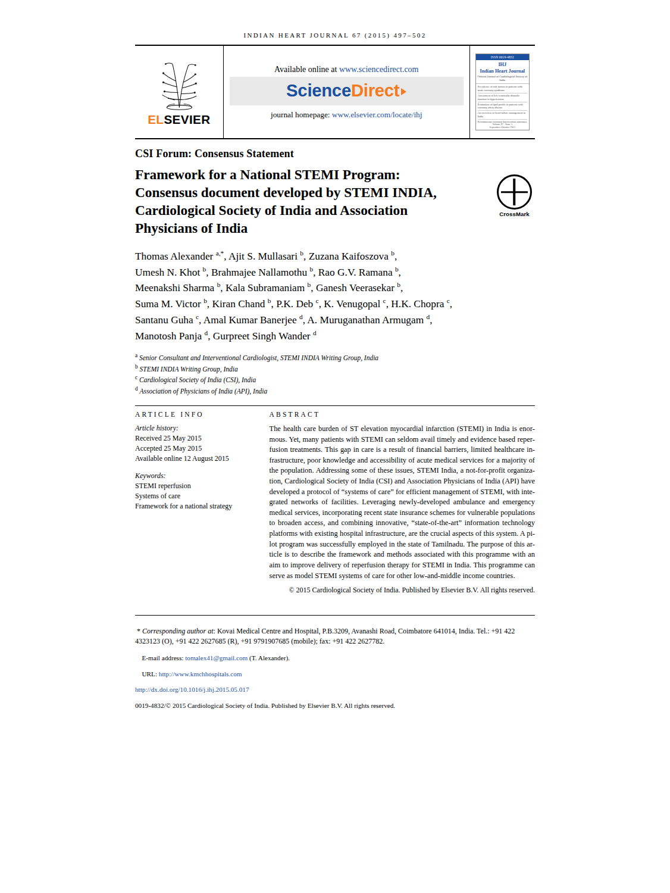Indian Heart Journal 67 (2015) 497–502
ELSEVIER
Available online at www.sciencedirect.com
Science Direct
journal homepage: www.elsevier.com/locate/ihj
ISSN 0019-4832
IHJ
Indian Heart Journal
Official Journal of Cardiological Society of India
Prevalence of risk factors in patients with acute coronary syndrome
Assessment of left ventricular diastolic function in hypertension
Evaluation of lipid profile in patients with coronary artery disease
An overview of heart failure management in India
Percutaneous coronary intervention outcomes
Volume 67 Issue 5
September–October 2015
CSI Forum: Consensus Statement
CrossMark
Framework for a National STEMI Program:
Consensus document developed by STEMI INDIA,
Cardiological Society of India and Association
Physicians of India
Thomas Alexander a,*, Ajit S. Mullasari b, Zuzana Kaifoszova b,
Umesh N. Khot b, Brahmajee Nallamothu b, Rao G.V. Ramana b,
Meenakshi Sharma b, Kala Subramaniam b, Ganesh Veerasekar b,
Suma M. Victor b, Kiran Chand b, P.K. Deb c, K. Venugopal c, H.K. Chopra c,
Santanu Guha c, Amal Kumar Banerjee d, A. Muruganathan Armugam d,
Manotosh Panja d, Gurpreet Singh Wander d
a Senior Consultant and Interventional Cardiologist, STEMI INDIA Writing Group, India
b STEMI INDIA Writing Group, India
c Cardiological Society of India (CSI), India
d Association of Physicians of India (API), India
Article info
Article history:
Received 25 May 2015
Accepted 25 May 2015
Available online 12 August 2015
Keywords:
STEMI reperfusion
Systems of care
Framework for a national strategy
Abstract
The health care burden of ST elevation myocardial infarction (STEMI) in India is enormous. Yet, many patients with STEMI can seldom avail timely and evidence based reperfusion treatments. This gap in care is a result of financial barriers, limited healthcare infrastructure, poor knowledge and accessibility of acute medical services for a majority of the population. Addressing some of these issues, STEMI India, a not-for-profit organization, Cardiological Society of India (CSI) and Association Physicians of India (API) have developed a protocol of “systems of care” for efficient management of STEMI, with integrated networks of facilities. Leveraging newly-developed ambulance and emergency medical services, incorporating recent state insurance schemes for vulnerable populations to broaden access, and combining innovative, “state-of-the-art” information technology platforms with existing hospital infrastructure, are the crucial aspects of this system. A pilot program was successfully employed in the state of Tamilnadu. The purpose of this article is to describe the framework and methods associated with this programme with an aim to improve delivery of reperfusion therapy for STEMI in India. This programme can serve as model STEMI systems of care for other low-and-middle income countries.
© 2015 Cardiological Society of India. Published by Elsevier B.V. All rights reserved.
* Corresponding author at: Kovai Medical Centre and Hospital, P.B.3209, Avanashi Road, Coimbatore 641014, India. Tel.: +91 422 4323123 (O), +91 422 2627685 (R), +91 9791907685 (mobile); fax: +91 422 2627782.
E-mail address: tomalex41@gmail.com (T. Alexander).
URL: http://www.kmchhospitals.com
http://dx.doi.org/10.1016/j.ihj.2015.05.017
0019-4832/© 2015 Cardiological Society of India. Published by Elsevier B.V. All rights reserved.